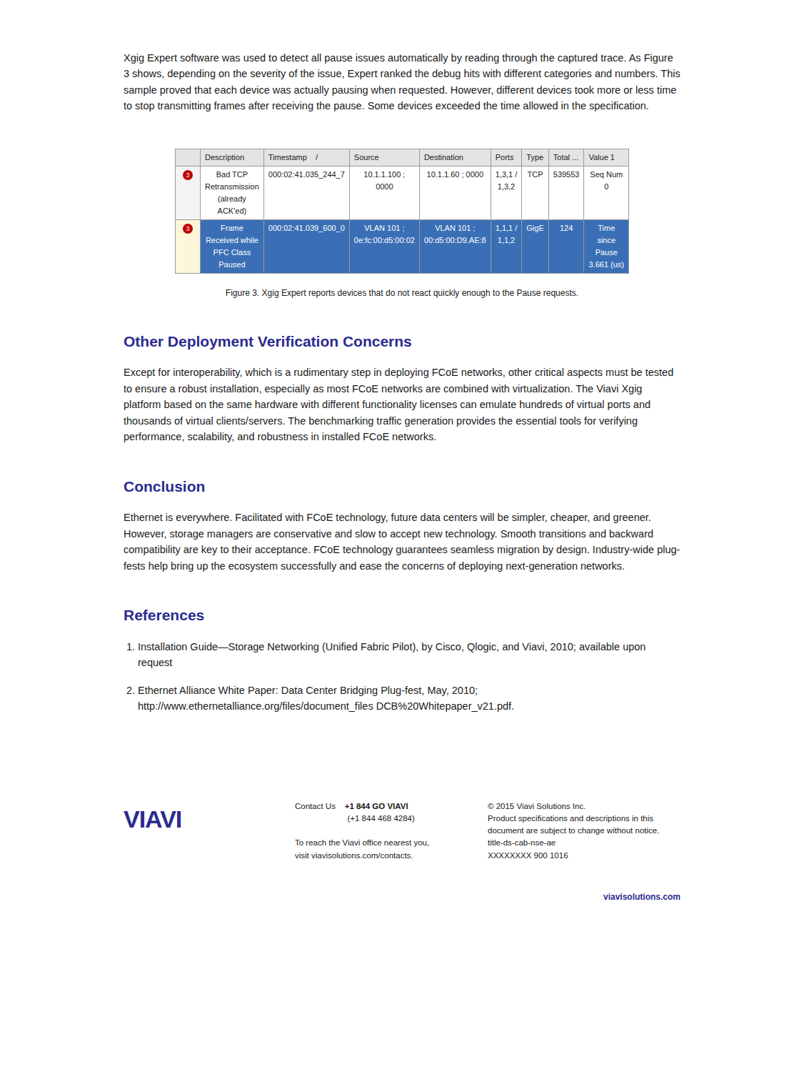Xgig Expert software was used to detect all pause issues automatically by reading through the captured trace. As Figure 3 shows, depending on the severity of the issue, Expert ranked the debug hits with different categories and numbers. This sample proved that each device was actually pausing when requested. However, different devices took more or less time to stop transmitting frames after receiving the pause. Some devices exceeded the time allowed in the specification.
| | Description | Timestamp / | Source | Destination | Ports | Type | Total ... | Value 1 |
| --- | --- | --- | --- | --- | --- | --- | --- | --- |
| 3 | Bad TCP Retransmission (already ACK'ed) | 000:02:41.035_244_7 | 10.1.1.100 ; 0000 | 10.1.1.60 ; 0000 | 1,3,1 / 1,3,2 | TCP | 539553 | Seq Num 0 |
| 3 | Frame Received while PFC Class Paused | 000:02:41.039_600_0 | VLAN 101 ; 0e:fc:00:d5:00:02 | VLAN 101 ; 00:d5:00:D9.AE:8 | 1,1,1 / 1,1,2 | GigE | 124 | Time since Pause 3.661 (us) |
Figure 3. Xgig Expert reports devices that do not react quickly enough to the Pause requests.
Other Deployment Verification Concerns
Except for interoperability, which is a rudimentary step in deploying FCoE networks, other critical aspects must be tested to ensure a robust installation, especially as most FCoE networks are combined with virtualization. The Viavi Xgig platform based on the same hardware with different functionality licenses can emulate hundreds of virtual ports and thousands of virtual clients/servers. The benchmarking traffic generation provides the essential tools for verifying performance, scalability, and robustness in installed FCoE networks.
Conclusion
Ethernet is everywhere. Facilitated with FCoE technology, future data centers will be simpler, cheaper, and greener. However, storage managers are conservative and slow to accept new technology. Smooth transitions and backward compatibility are key to their acceptance. FCoE technology guarantees seamless migration by design. Industry-wide plug-fests help bring up the ecosystem successfully and ease the concerns of deploying next-generation networks.
References
Installation Guide—Storage Networking (Unified Fabric Pilot), by Cisco, Qlogic, and Viavi, 2010; available upon request
Ethernet Alliance White Paper: Data Center Bridging Plug-fest, May, 2010; http://www.ethernetalliance.org/files/document_files DCB%20Whitepaper_v21.pdf.
VIAVI
Contact Us +1 844 GO VIAVI
(+1 844 468 4284)
To reach the Viavi office nearest you,
visit viavisolutions.com/contacts.
© 2015 Viavi Solutions Inc.
Product specifications and descriptions in this
document are subject to change without notice.
title-ds-cab-nse-ae
XXXXXXXX 900 1016
viavisolutions.com